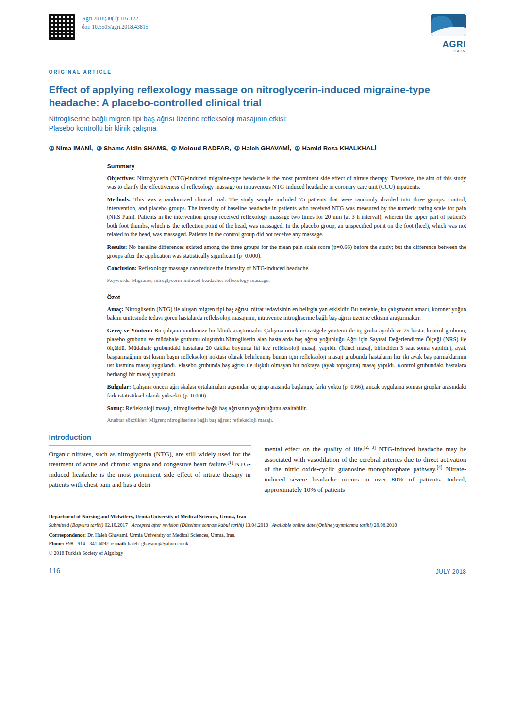Agri 2018;30(3):116-122
doi: 10.5505/agri.2018.43815
AGRI
PAIN
Original Article
Effect of applying reflexology massage on nitroglycerin-induced migraine-type headache: A placebo-controlled clinical trial
Nitrogliserine bağlı migren tipi baş ağrısı üzerine refleksoloji masajının etkisi:
Plasebo kontrollü bir klinik çalışma
Nima IMANİ, Shams Aldin SHAMS, Moloud RADFAR, Haleh GHAVAMİ, Hamid Reza KHALKHALİ
Summary
Objectives: Nitroglycerin (NTG)-induced migraine-type headache is the most prominent side effect of nitrate therapy. Therefore, the aim of this study was to clarify the effectiveness of reflexology massage on intravenous NTG-induced headache in coronary care unit (CCU) inpatients.
Methods: This was a randomized clinical trial. The study sample included 75 patients that were randomly divided into three groups: control, intervention, and placebo groups. The intensity of baseline headache in patients who received NTG was measured by the numeric rating scale for pain (NRS Pain). Patients in the intervention group received reflexology massage two times for 20 min (at 3-h interval), wherein the upper part of patient's both foot thumbs, which is the reflection point of the head, was massaged. In the placebo group, an unspecified point on the foot (heel), which was not related to the head, was massaged. Patients in the control group did not receive any massage.
Results: No baseline differences existed among the three groups for the mean pain scale score (p=0.66) before the study; but the difference between the groups after the application was statistically significant (p=0.000).
Conclusion: Reflexology massage can reduce the intensity of NTG-induced headache.
Keywords: Migraine; nitroglycerin-induced headache; reflexology massage.
Özet
Amaç: Nitrogliserin (NTG) ile oluşan migren tipi baş ağrısı, nitrat tedavisinin en belirgin yan etkisidir. Bu nedenle, bu çalışmanın amacı, koroner yoğun bakım ünitesinde tedavi gören hastalarda refleksoloji masajının, intravenöz nitrogliserine bağlı baş ağrısı üzerine etkisini araştırmaktır.
Gereç ve Yöntem: Bu çalışma randomize bir klinik araştırmadır. Çalışma örnekleri rastgele yöntemi ile üç gruba ayrıldı ve 75 hasta; kontrol grubunu, plasebo grubunu ve müdahale grubunu oluşturdu.Nitrogliserin alan hastalarda baş ağrısı yoğunluğu Ağrı için Sayısal Değerlendirme Ölçeği (NRS) ile ölçüldü. Müdahale grubundaki hastalara 20 dakika boyunca iki kez refleksoloji masajı yapıldı. (İkinci masaj, birinciden 3 saat sonra yapıldı.), ayak başparmağının üst kısmı başın refleksoloji noktası olarak belirlenmiş bunun için refleksoloji masaji grubunda hastaların her iki ayak baş parmaklarının ust kısmına masaj uygulandı. Plasebo grubunda baş ağrısı ile ilişkili olmayan bir noktaya (ayak topuğuna) masaj yapıldı. Kontrol grubundaki hastalara herhangi bir masaj yapılmadı.
Bulgular: Çalışma öncesi ağrı skalası ortalamaları açısından üç grup arasında başlangıç farkı yoktu (p=0.66); ancak uygulama sonrası gruplar arasındaki fark istatistiksel olarak yüksekti (p=0.000).
Sonuç: Refleksoloji masajı, nitrogliserine bağlı baş ağrısının yoğunluğunu azaltabilir.
Anahtar sözcükler: Migren; nitrogliserine bağlı baş ağrısı; refleksoloji masajı.
Introduction
Organic nitrates, such as nitroglycerin (NTG), are still widely used for the treatment of acute and chronic angina and congestive heart failure.[1] NTG-induced headache is the most prominent side effect of nitrate therapy in patients with chest pain and has a detri-
mental effect on the quality of life.[2, 3] NTG-induced headache may be associated with vasodilation of the cerebral arteries due to direct activation of the nitric oxide-cyclic guanosine monophosphate pathway.[4] Nitrate-induced severe headache occurs in over 80% of patients. Indeed, approximately 10% of patients
Department of Nursing and Midwifery, Urmia University of Medical Sciences, Urmıa, Iran
Submitted (Başvuru tarihi) 02.10.2017 Accepted after revision (Düzeltme sonrası kabul tarihi) 13.04.2018 Available online date (Online yayımlanma tarihi) 26.06.2018
Correspondence: Dr. Haleh Ghavami. Urmia University of Medical Sciences, Urmıa, Iran.
Phone: +98 - 914 - 341 6092 e-mail: haleh_ghavami@yahoo.co.uk
© 2018 Turkish Society of Algology
116
JULY 2018